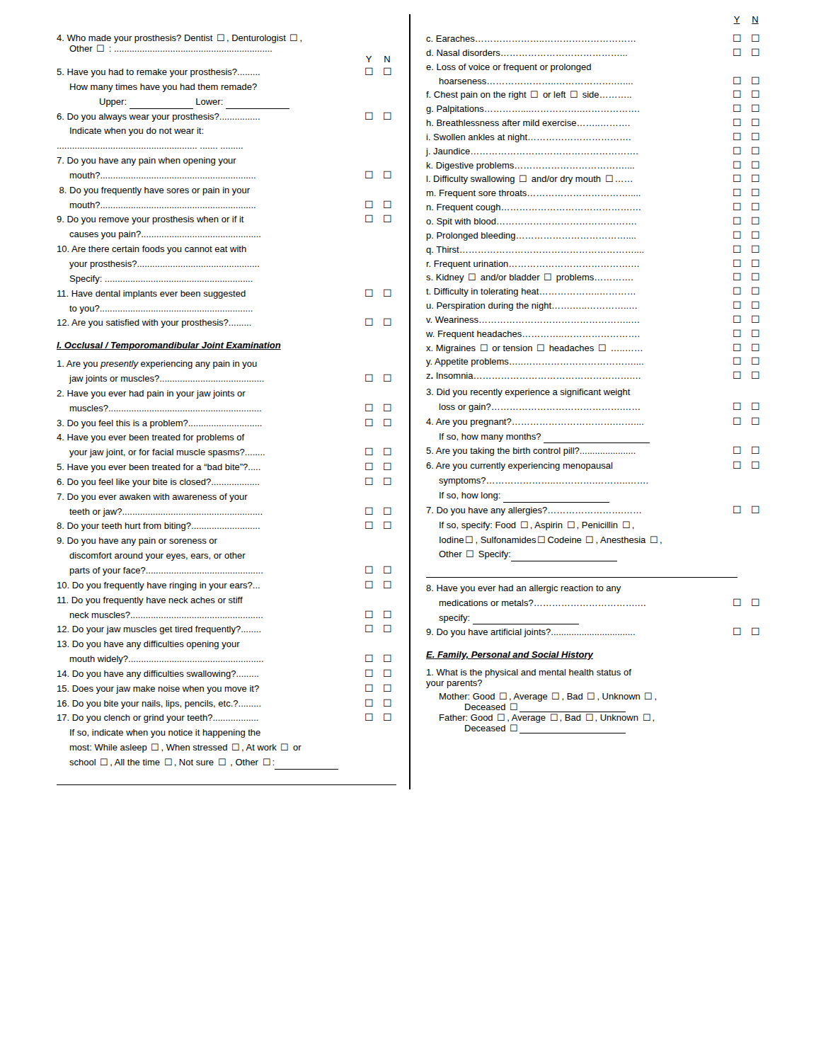YN
4. Who made your prosthesis? Dentist , Denturologist ,
Other : ..............................................................
YN
5. Have you had to remake your prosthesis?.........
How many times have you had them remade?
Upper: Lower:
6. Do you always wear your prosthesis?................
Indicate when you do not wear it:
....................................................... ....... .........
7. Do you have any pain when opening your
mouth?.............................................................
8. Do you frequently have sores or pain in your
mouth?.............................................................
9. Do you remove your prosthesis when or if it
causes you pain?...............................................
10. Are there certain foods you cannot eat with
your prosthesis?................................................
Specify: ..........................................................
11. Have dental implants ever been suggested
to you?............................................................
12. Are you satisfied with your prosthesis?.........
I. Occlusal / Temporomandibular Joint Examination
1. Are you presently experiencing any pain in you
jaw joints or muscles?.........................................
2. Have you ever had pain in your jaw joints or
muscles?............................................................
3. Do you feel this is a problem?.............................
4. Have you ever been treated for problems of
your jaw joint, or for facial muscle spasms?........
5. Have you ever been treated for a “bad bite”?.....
6. Do you feel like your bite is closed?...................
7. Do you ever awaken with awareness of your
teeth or jaw?.......................................................
8. Do your teeth hurt from biting?...........................
9. Do you have any pain or soreness or
discomfort around your eyes, ears, or other
parts of your face?..............................................
10. Do you frequently have ringing in your ears?...
11. Do you frequently have neck aches or stiff
neck muscles?....................................................
12. Do your jaw muscles get tired frequently?........
13. Do you have any difficulties opening your
mouth widely?.....................................................
14. Do you have any difficulties swallowing?.........
15. Does your jaw make noise when you move it?
16. Do you bite your nails, lips, pencils, etc.?.........
17. Do you clench or grind your teeth?..................
If so, indicate when you notice it happening the
most: While asleep , When stressed , At work or
school , All the time , Not sure , Other :
c. Earaches…………………..…………………………
d. Nasal disorders…………………………………...
e. Loss of voice or frequent or prolonged
hoarseness…………………..……………….…....
f. Chest pain on the right or left side………..
g. Palpitations…………....……………..……………….
h. Breathlessness after mild exercise……..……….
i. Swollen ankles at night…………………………….
j. Jaundice……………………………………………….
k. Digestive problems………………………………....
l. Difficulty swallowing and/or dry mouth ……
m. Frequent sore throats…………………………….....
n. Frequent cough…………………………………….…
o. Spit with blood……………………………………….
p. Prolonged bleeding………………………………....
q. Thirst…………………………………………………....
r. Frequent urination………………………………….…
s. Kidney and/or bladder problems………….
t. Difficulty in tolerating heat………………..…………
u. Perspiration during the night…….…..…………..…
v. Weariness…………………………………………..…
w. Frequent headaches…………..…………………….
x. Migraines or tension headaches …..……
y. Appetite problems…..………………………………....
z. Insomnia…………………………………………….…
3. Did you recently experience a significant weight
loss or gain?…………………………………….……
4. Are you pregnant?…………………………….……....
If so, how many months?
5. Are you taking the birth control pill?......................
6. Are you currently experiencing menopausal
symptoms?…………………..………….………..…….
If so, how long:
7. Do you have any allergies?…………………….……
If so, specify: Food , Aspirin , Penicillin ,
Iodine , Sulfonamides Codeine , Anesthesia ,
Other Specify:
8. Have you ever had an allergic reaction to any
medications or metals?…………………………….…
specify:
9. Do you have artificial joints?.................................
E. Family, Personal and Social History
1. What is the physical and mental health status of
your parents?
Mother: Good , Average , Bad , Unknown ,
Deceased
Father: Good , Average , Bad , Unknown ,
Deceased